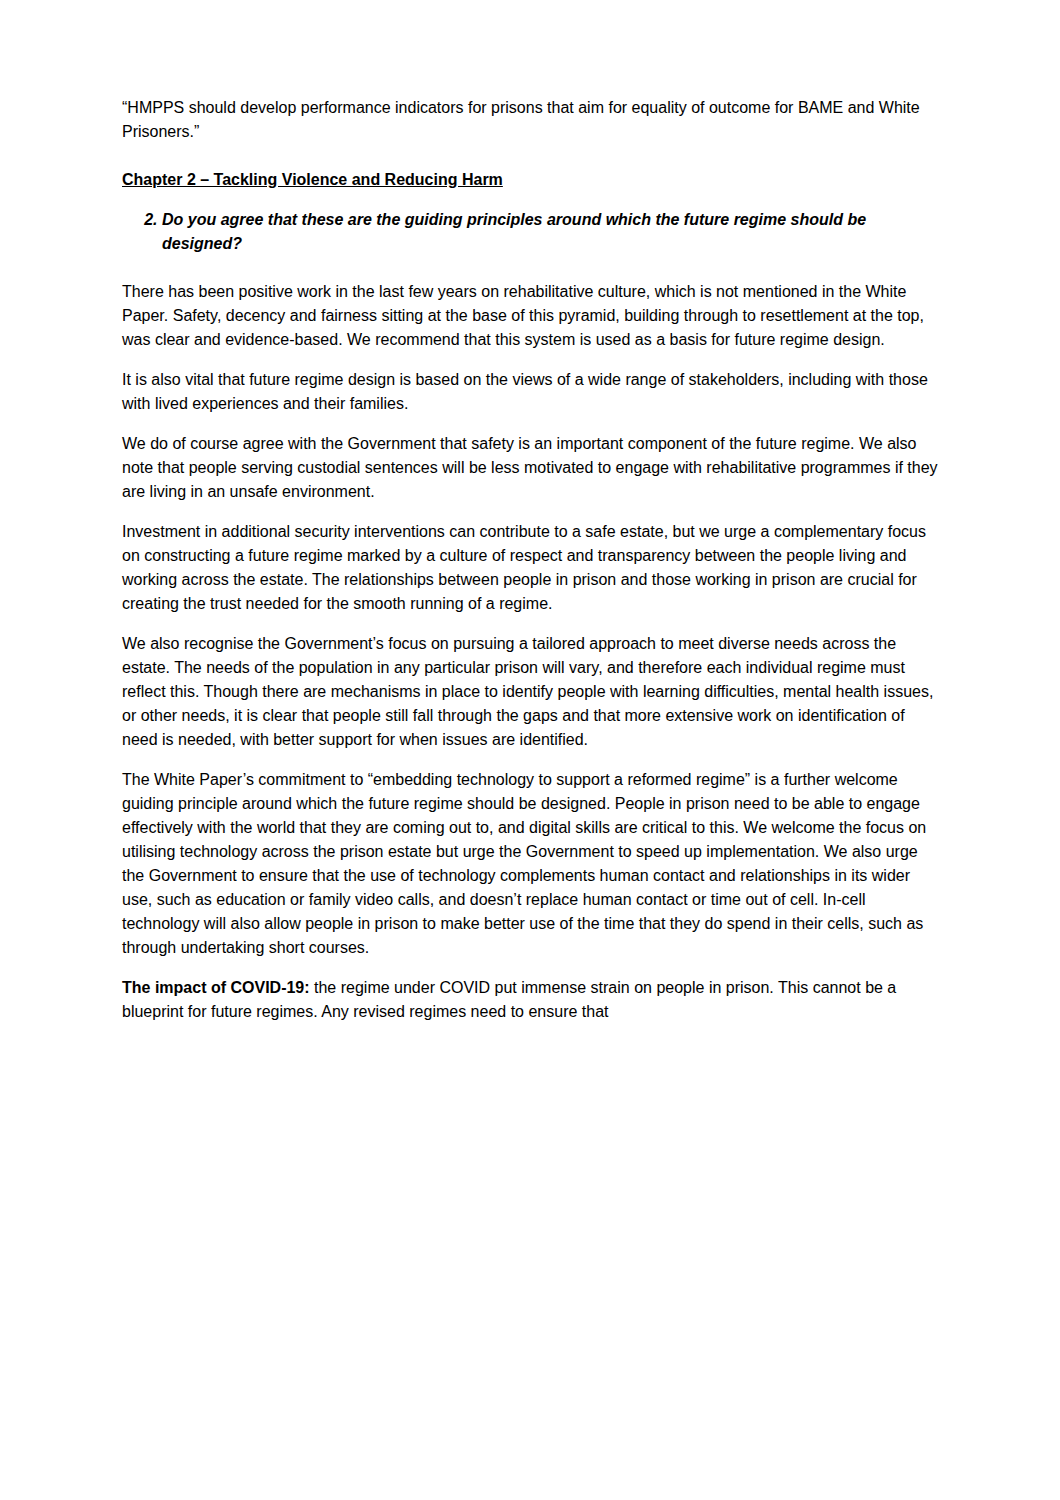“HMPPS should develop performance indicators for prisons that aim for equality of outcome for BAME and White Prisoners.”
Chapter 2 – Tackling Violence and Reducing Harm
Do you agree that these are the guiding principles around which the future regime should be designed?
There has been positive work in the last few years on rehabilitative culture, which is not mentioned in the White Paper. Safety, decency and fairness sitting at the base of this pyramid, building through to resettlement at the top, was clear and evidence-based. We recommend that this system is used as a basis for future regime design.
It is also vital that future regime design is based on the views of a wide range of stakeholders, including with those with lived experiences and their families.
We do of course agree with the Government that safety is an important component of the future regime. We also note that people serving custodial sentences will be less motivated to engage with rehabilitative programmes if they are living in an unsafe environment.
Investment in additional security interventions can contribute to a safe estate, but we urge a complementary focus on constructing a future regime marked by a culture of respect and transparency between the people living and working across the estate. The relationships between people in prison and those working in prison are crucial for creating the trust needed for the smooth running of a regime.
We also recognise the Government’s focus on pursuing a tailored approach to meet diverse needs across the estate. The needs of the population in any particular prison will vary, and therefore each individual regime must reflect this. Though there are mechanisms in place to identify people with learning difficulties, mental health issues, or other needs, it is clear that people still fall through the gaps and that more extensive work on identification of need is needed, with better support for when issues are identified.
The White Paper’s commitment to “embedding technology to support a reformed regime” is a further welcome guiding principle around which the future regime should be designed. People in prison need to be able to engage effectively with the world that they are coming out to, and digital skills are critical to this. We welcome the focus on utilising technology across the prison estate but urge the Government to speed up implementation. We also urge the Government to ensure that the use of technology complements human contact and relationships in its wider use, such as education or family video calls, and doesn’t replace human contact or time out of cell. In-cell technology will also allow people in prison to make better use of the time that they do spend in their cells, such as through undertaking short courses.
The impact of COVID-19: the regime under COVID put immense strain on people in prison. This cannot be a blueprint for future regimes. Any revised regimes need to ensure that